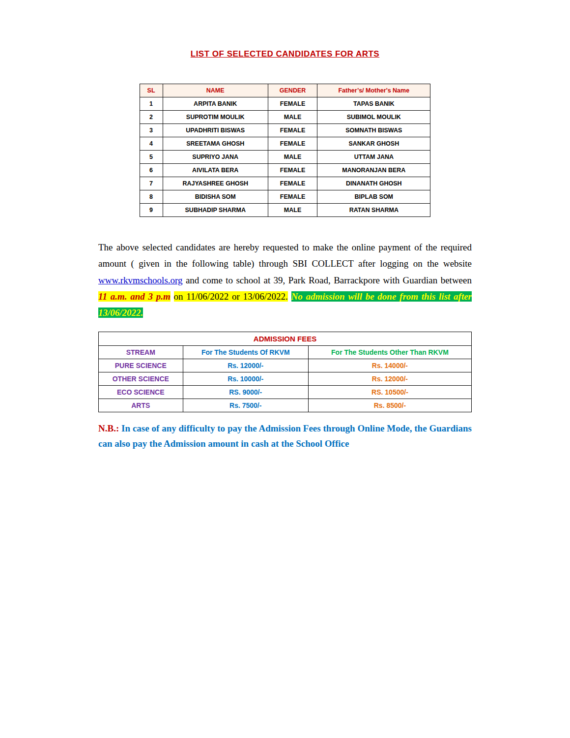LIST OF SELECTED CANDIDATES FOR ARTS
| SL | NAME | GENDER | Father’s/ Mother's Name |
| --- | --- | --- | --- |
| 1 | ARPITA BANIK | FEMALE | TAPAS BANIK |
| 2 | SUPROTIM MOULIK | MALE | SUBIMOL MOULIK |
| 3 | UPADHRITI BISWAS | FEMALE | SOMNATH BISWAS |
| 4 | SREETAMA GHOSH | FEMALE | SANKAR GHOSH |
| 5 | SUPRIYO JANA | MALE | UTTAM JANA |
| 6 | AIVILATA BERA | FEMALE | MANORANJAN BERA |
| 7 | RAJYASHREE GHOSH | FEMALE | DINANATH GHOSH |
| 8 | BIDISHA SOM | FEMALE | BIPLAB SOM |
| 9 | SUBHADIP SHARMA | MALE | RATAN SHARMA |
The above selected candidates are hereby requested to make the online payment of the required amount ( given in the following table) through SBI COLLECT after logging on the website www.rkvmschools.org and come to school at 39, Park Road, Barrackpore with Guardian between 11 a.m. and 3 p.m on 11/06/2022 or 13/06/2022. No admission will be done from this list after 13/06/2022.
| ADMISSION FEES |
| STREAM | For The Students Of RKVM | For The Students Other Than RKVM |
| PURE SCIENCE | Rs. 12000/- | Rs. 14000/- |
| OTHER SCIENCE | Rs. 10000/- | Rs. 12000/- |
| ECO SCIENCE | RS. 9000/- | RS. 10500/- |
| ARTS | Rs. 7500/- | Rs. 8500/- |
N.B.: In case of any difficulty to pay the Admission Fees through Online Mode, the Guardians can also pay the Admission amount in cash at the School Office